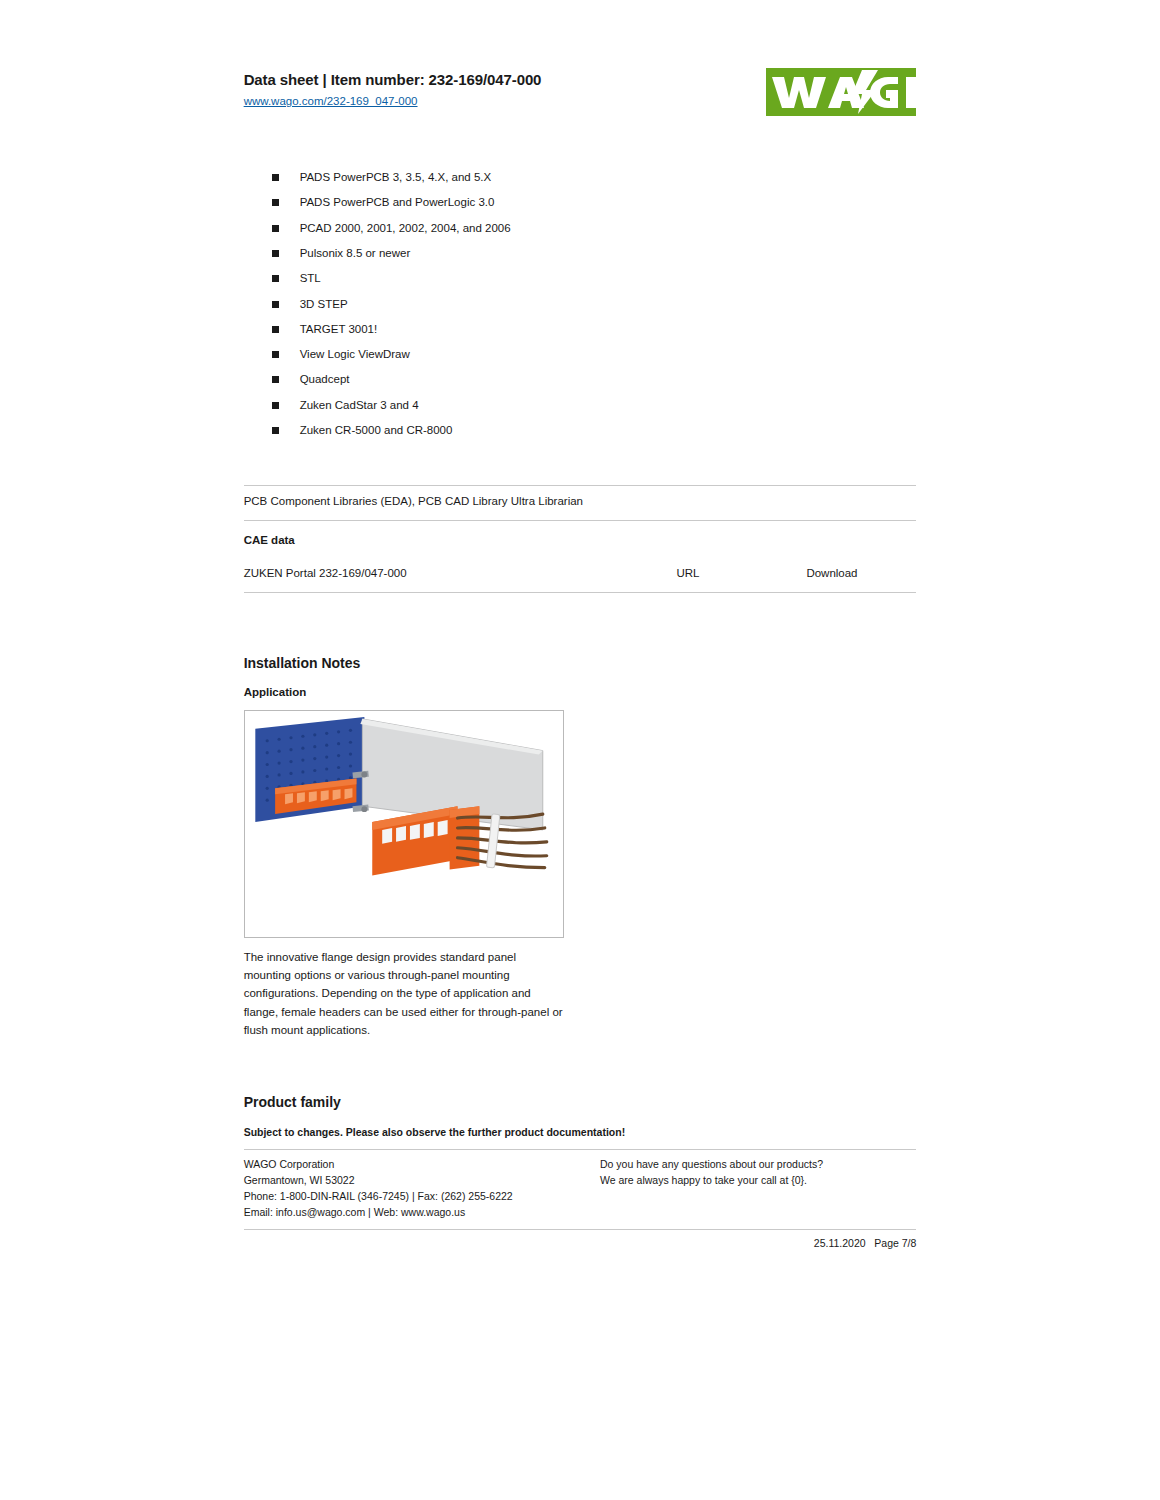Data sheet | Item number: 232-169/047-000
www.wago.com/232-169_047-000
PADS PowerPCB 3, 3.5, 4.X, and 5.X
PADS PowerPCB and PowerLogic 3.0
PCAD 2000, 2001, 2002, 2004, and 2006
Pulsonix 8.5 or newer
STL
3D STEP
TARGET 3001!
View Logic ViewDraw
Quadcept
Zuken CadStar 3 and 4
Zuken CR-5000 and CR-8000
PCB Component Libraries (EDA), PCB CAD Library Ultra Librarian
CAE data
| ZUKEN Portal 232-169/047-000 | URL | Download |
Installation Notes
Application
The innovative flange design provides standard panel mounting options or various through-panel mounting configurations. Depending on the type of application and flange, female headers can be used either for through-panel or flush mount applications.
Product family
Subject to changes. Please also observe the further product documentation!
WAGO Corporation
Germantown, WI 53022
Phone: 1-800-DIN-RAIL (346-7245) | Fax: (262) 255-6222
Email: info.us@wago.com | Web: www.wago.us
Do you have any questions about our products?
We are always happy to take your call at {0}.
25.11.2020 Page 7/8